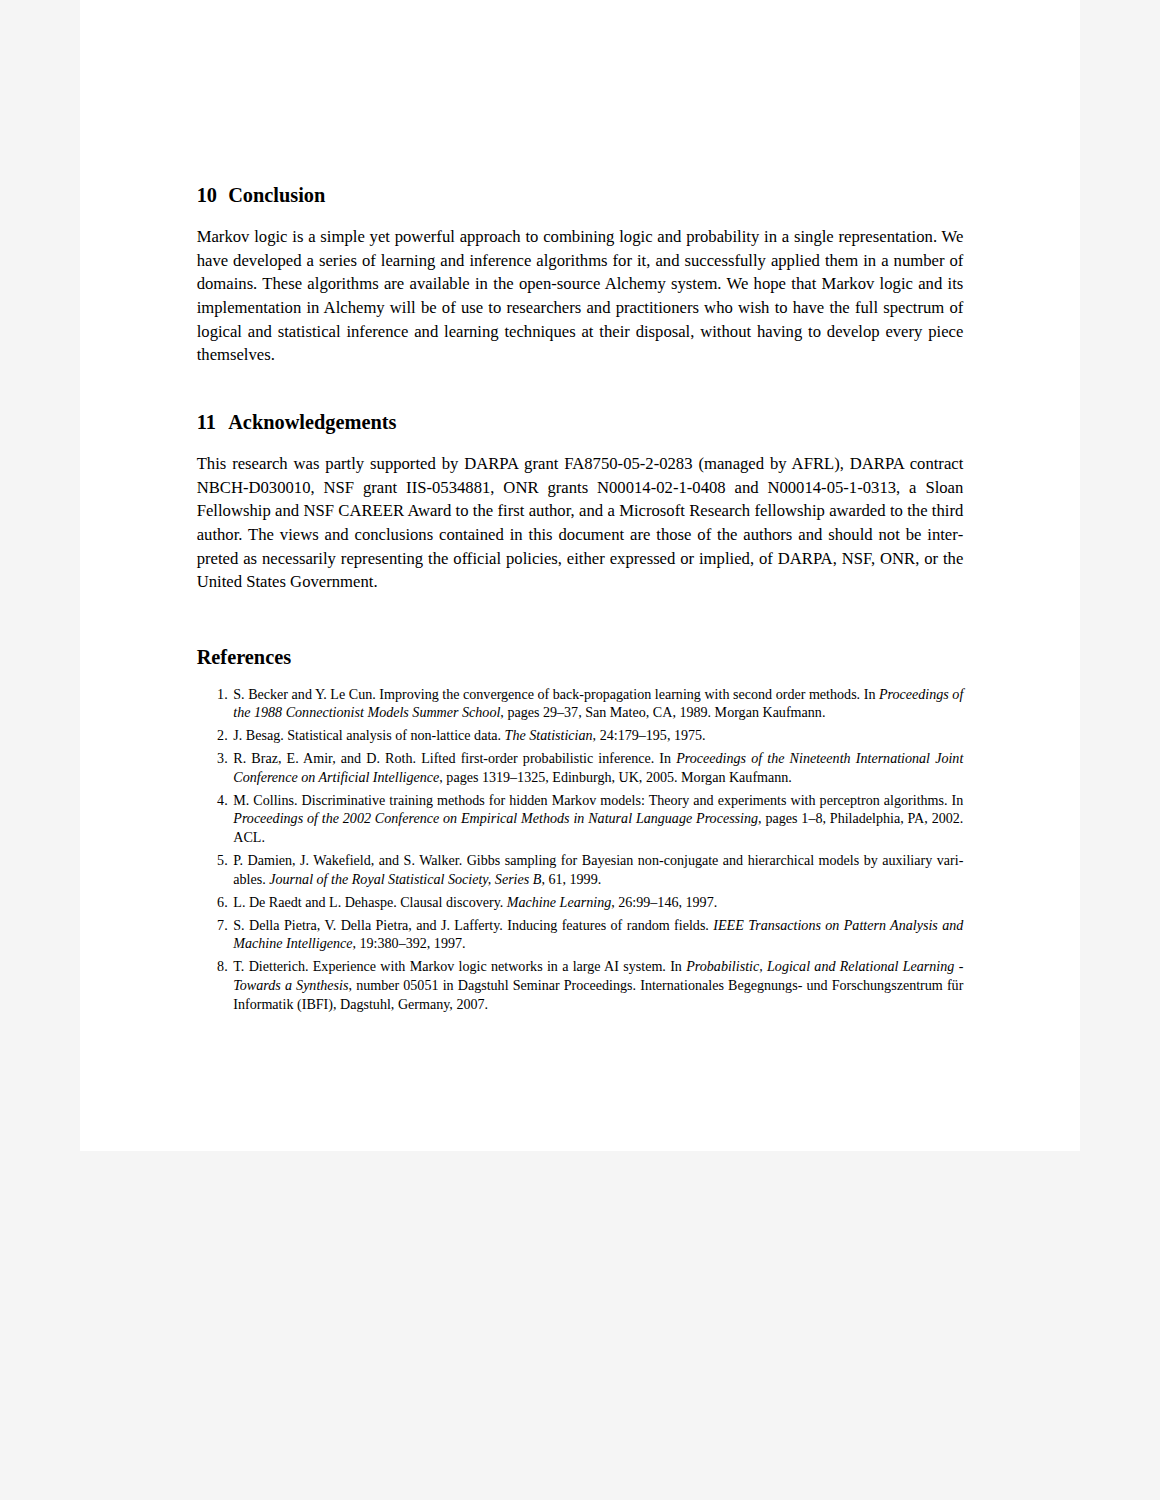10 Conclusion
Markov logic is a simple yet powerful approach to combining logic and probability in a single representation. We have developed a series of learning and inference algorithms for it, and successfully applied them in a number of domains. These algorithms are available in the open-source Alchemy system. We hope that Markov logic and its implementation in Alchemy will be of use to researchers and practitioners who wish to have the full spectrum of logical and statistical inference and learning techniques at their disposal, without having to develop every piece themselves.
11 Acknowledgements
This research was partly supported by DARPA grant FA8750-05-2-0283 (managed by AFRL), DARPA contract NBCH-D030010, NSF grant IIS-0534881, ONR grants N00014-02-1-0408 and N00014-05-1-0313, a Sloan Fellowship and NSF CAREER Award to the first author, and a Microsoft Research fellowship awarded to the third author. The views and conclusions contained in this document are those of the authors and should not be interpreted as necessarily representing the official policies, either expressed or implied, of DARPA, NSF, ONR, or the United States Government.
References
S. Becker and Y. Le Cun. Improving the convergence of back-propagation learning with second order methods. In Proceedings of the 1988 Connectionist Models Summer School, pages 29–37, San Mateo, CA, 1989. Morgan Kaufmann.
J. Besag. Statistical analysis of non-lattice data. The Statistician, 24:179–195, 1975.
R. Braz, E. Amir, and D. Roth. Lifted first-order probabilistic inference. In Proceedings of the Nineteenth International Joint Conference on Artificial Intelligence, pages 1319–1325, Edinburgh, UK, 2005. Morgan Kaufmann.
M. Collins. Discriminative training methods for hidden Markov models: Theory and experiments with perceptron algorithms. In Proceedings of the 2002 Conference on Empirical Methods in Natural Language Processing, pages 1–8, Philadelphia, PA, 2002. ACL.
P. Damien, J. Wakefield, and S. Walker. Gibbs sampling for Bayesian non-conjugate and hierarchical models by auxiliary variables. Journal of the Royal Statistical Society, Series B, 61, 1999.
L. De Raedt and L. Dehaspe. Clausal discovery. Machine Learning, 26:99–146, 1997.
S. Della Pietra, V. Della Pietra, and J. Lafferty. Inducing features of random fields. IEEE Transactions on Pattern Analysis and Machine Intelligence, 19:380–392, 1997.
T. Dietterich. Experience with Markov logic networks in a large AI system. In Probabilistic, Logical and Relational Learning - Towards a Synthesis, number 05051 in Dagstuhl Seminar Proceedings. Internationales Begegnungs- und Forschungszentrum für Informatik (IBFI), Dagstuhl, Germany, 2007.